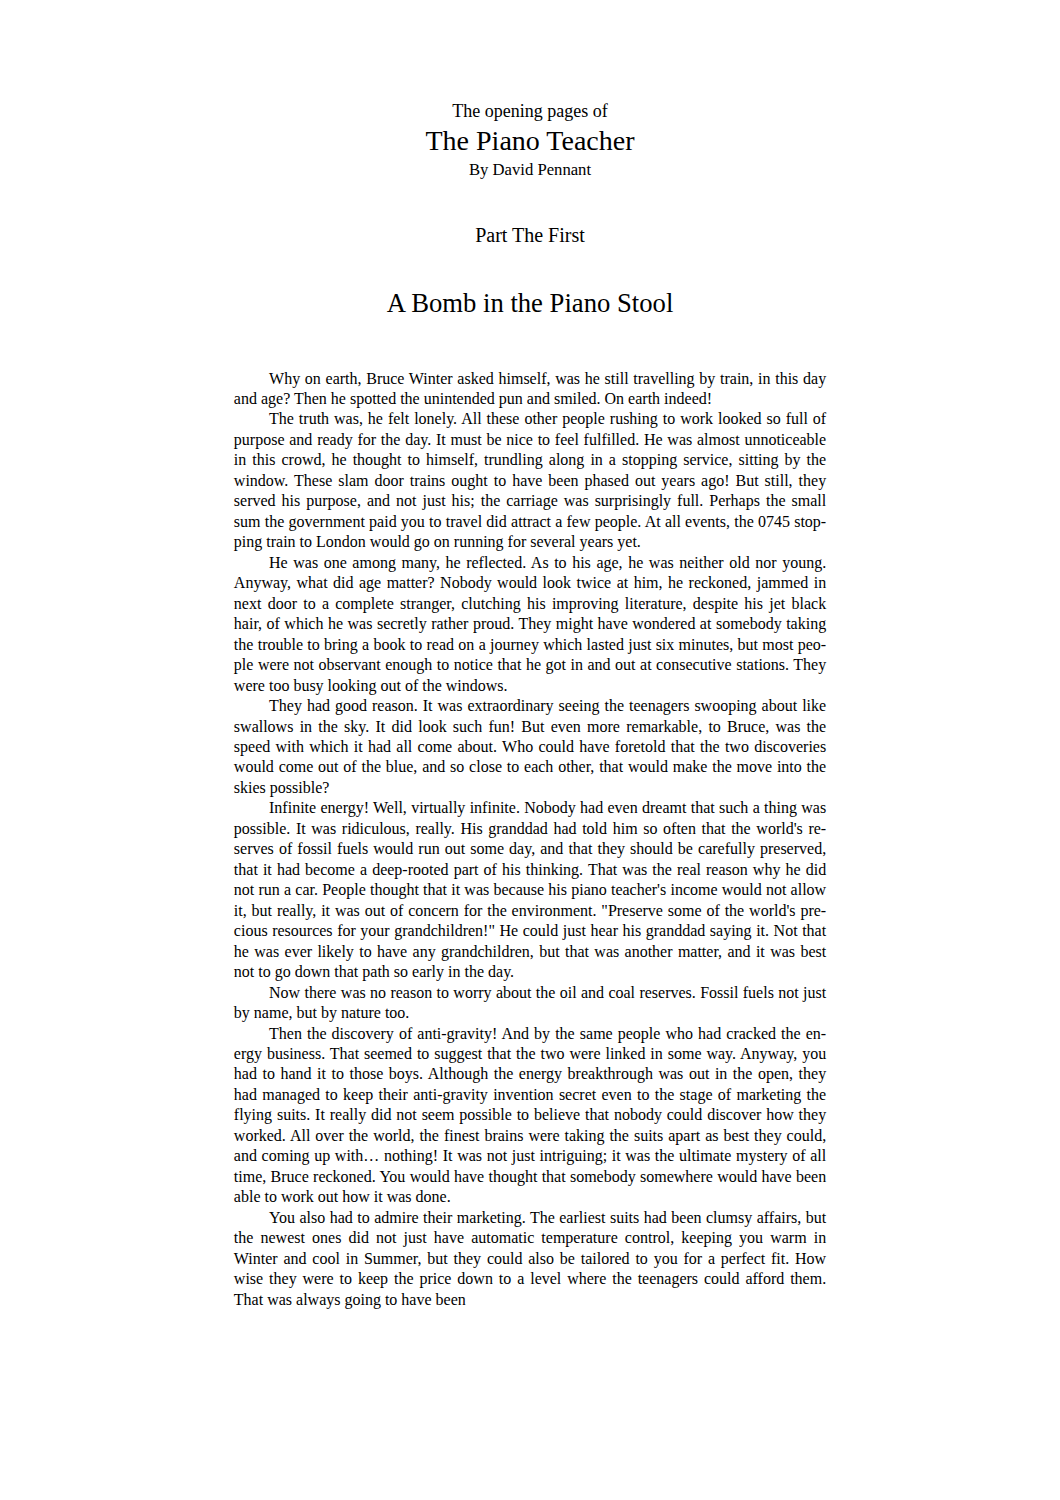The opening pages of
The Piano Teacher
By David Pennant
Part The First
A Bomb in the Piano Stool
Why on earth, Bruce Winter asked himself, was he still travelling by train, in this day and age? Then he spotted the unintended pun and smiled. On earth indeed!
The truth was, he felt lonely. All these other people rushing to work looked so full of purpose and ready for the day. It must be nice to feel fulfilled. He was almost unnoticeable in this crowd, he thought to himself, trundling along in a stopping service, sitting by the window. These slam door trains ought to have been phased out years ago! But still, they served his purpose, and not just his; the carriage was surprisingly full. Perhaps the small sum the government paid you to travel did attract a few people. At all events, the 0745 stopping train to London would go on running for several years yet.
He was one among many, he reflected. As to his age, he was neither old nor young. Anyway, what did age matter? Nobody would look twice at him, he reckoned, jammed in next door to a complete stranger, clutching his improving literature, despite his jet black hair, of which he was secretly rather proud. They might have wondered at somebody taking the trouble to bring a book to read on a journey which lasted just six minutes, but most people were not observant enough to notice that he got in and out at consecutive stations. They were too busy looking out of the windows.
They had good reason. It was extraordinary seeing the teenagers swooping about like swallows in the sky. It did look such fun! But even more remarkable, to Bruce, was the speed with which it had all come about. Who could have foretold that the two discoveries would come out of the blue, and so close to each other, that would make the move into the skies possible?
Infinite energy! Well, virtually infinite. Nobody had even dreamt that such a thing was possible. It was ridiculous, really. His granddad had told him so often that the world's reserves of fossil fuels would run out some day, and that they should be carefully preserved, that it had become a deep-rooted part of his thinking. That was the real reason why he did not run a car. People thought that it was because his piano teacher's income would not allow it, but really, it was out of concern for the environment. "Preserve some of the world's precious resources for your grandchildren!" He could just hear his granddad saying it. Not that he was ever likely to have any grandchildren, but that was another matter, and it was best not to go down that path so early in the day.
Now there was no reason to worry about the oil and coal reserves. Fossil fuels not just by name, but by nature too.
Then the discovery of anti-gravity! And by the same people who had cracked the energy business. That seemed to suggest that the two were linked in some way. Anyway, you had to hand it to those boys. Although the energy breakthrough was out in the open, they had managed to keep their anti-gravity invention secret even to the stage of marketing the flying suits. It really did not seem possible to believe that nobody could discover how they worked. All over the world, the finest brains were taking the suits apart as best they could, and coming up with… nothing! It was not just intriguing; it was the ultimate mystery of all time, Bruce reckoned. You would have thought that somebody somewhere would have been able to work out how it was done.
You also had to admire their marketing. The earliest suits had been clumsy affairs, but the newest ones did not just have automatic temperature control, keeping you warm in Winter and cool in Summer, but they could also be tailored to you for a perfect fit. How wise they were to keep the price down to a level where the teenagers could afford them. That was always going to have been